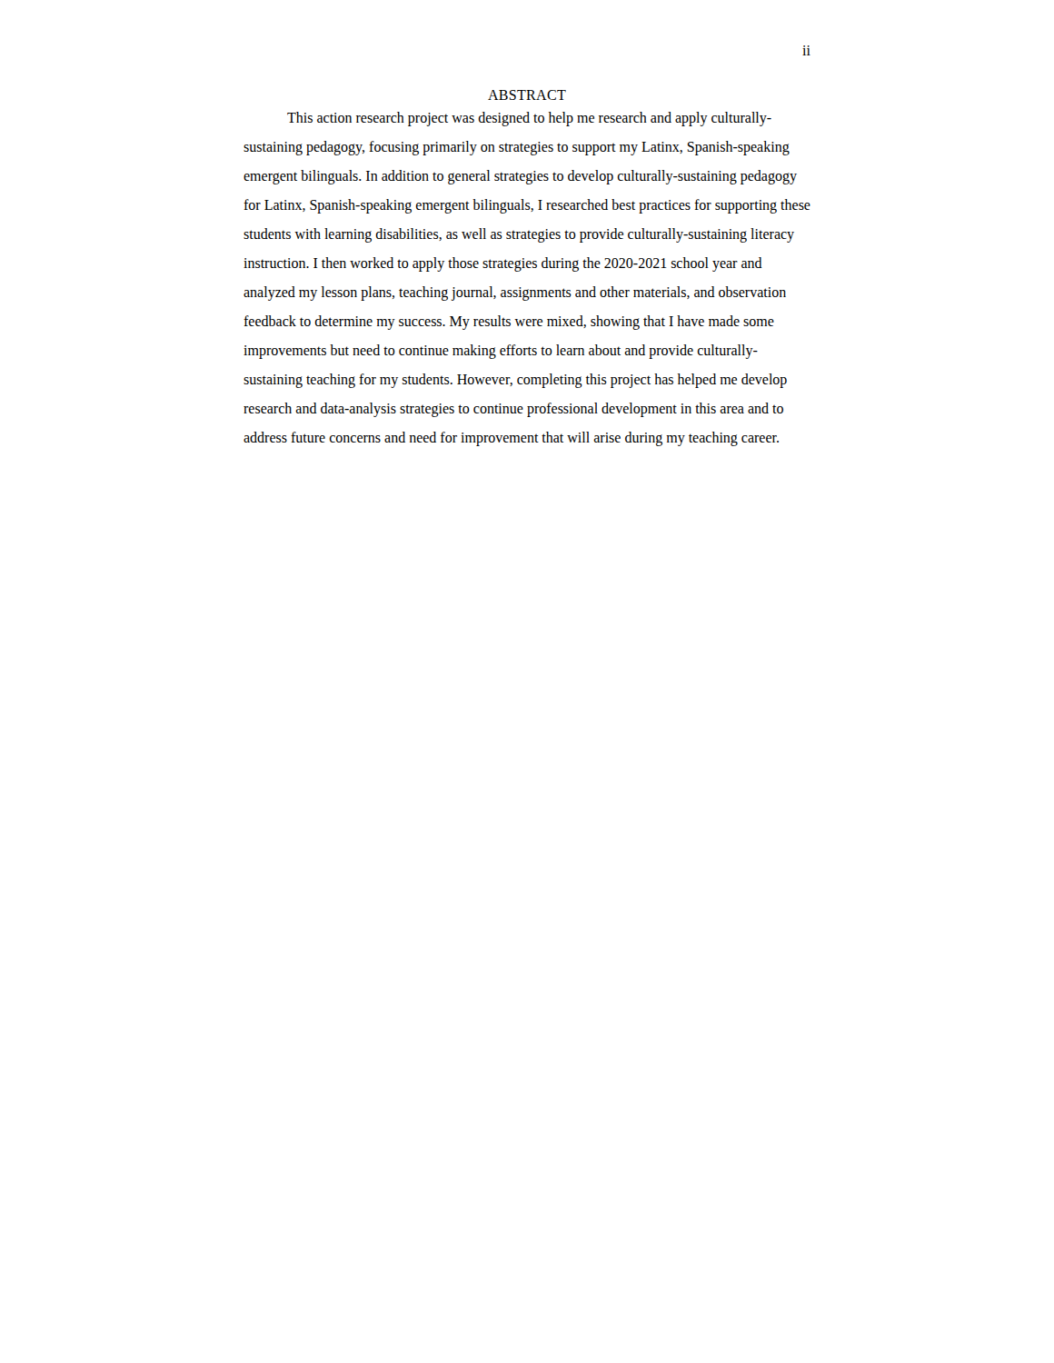ii
ABSTRACT
This action research project was designed to help me research and apply culturally-sustaining pedagogy, focusing primarily on strategies to support my Latinx, Spanish-speaking emergent bilinguals. In addition to general strategies to develop culturally-sustaining pedagogy for Latinx, Spanish-speaking emergent bilinguals, I researched best practices for supporting these students with learning disabilities, as well as strategies to provide culturally-sustaining literacy instruction. I then worked to apply those strategies during the 2020-2021 school year and analyzed my lesson plans, teaching journal, assignments and other materials, and observation feedback to determine my success. My results were mixed, showing that I have made some improvements but need to continue making efforts to learn about and provide culturally-sustaining teaching for my students. However, completing this project has helped me develop research and data-analysis strategies to continue professional development in this area and to address future concerns and need for improvement that will arise during my teaching career.